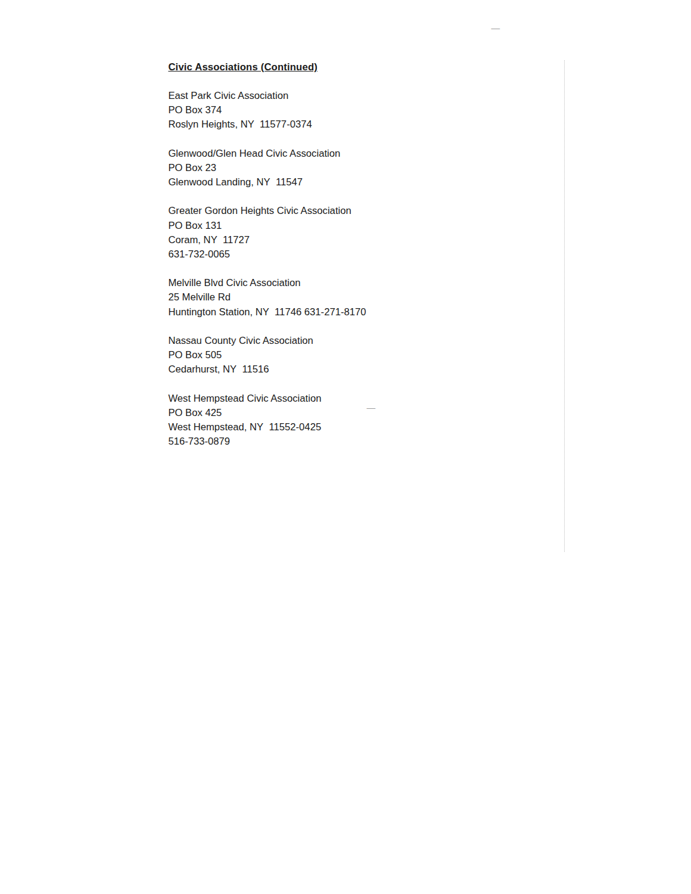— —
Civic Associations (Continued)
East Park Civic Association
PO Box 374
Roslyn Heights, NY 11577-0374
Glenwood/Glen Head Civic Association
PO Box 23
Glenwood Landing, NY 11547
Greater Gordon Heights Civic Association
PO Box 131
Coram, NY 11727
631-732-0065
Melville Blvd Civic Association
25 Melville Rd
Huntington Station, NY 11746 631-271-8170
Nassau County Civic Association
PO Box 505
Cedarhurst, NY 11516
West Hempstead Civic Association
PO Box 425
West Hempstead, NY 11552-0425
516-733-0879